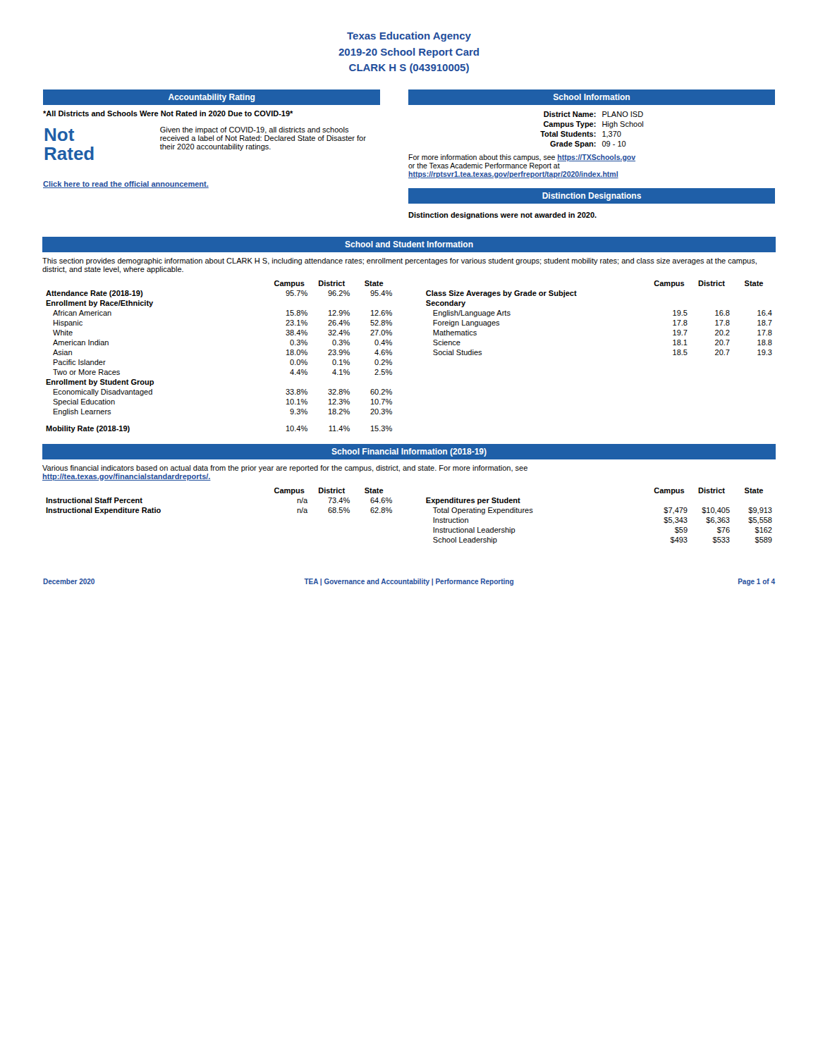Texas Education Agency
2019-20 School Report Card
CLARK H S (043910005)
| Accountability Rating *All Districts and Schools Were Not Rated in 2020 Due to COVID-19* / Not Rated / Given the impact of COVID-19, all districts and schools received a label of Not Rated: Declared State of Disaster for their 2020 accountability ratings. / Click here to read the official announcement. | | School Information / District Name: / PLANO ISD / / Campus Type: / High School / / Total Students: / 1,370 / / Grade Span: / 09 - 10 / For more information about this campus, see https://TXSchools.gov or the Texas Academic Performance Report at https://rptsvr1.tea.texas.gov/perfreport/tapr/2020/index.html Distinction Designations Distinction designations were not awarded in 2020. |
School and Student Information
This section provides demographic information about CLARK H S, including attendance rates; enrollment percentages for various student groups; student mobility rates; and class size averages at the campus, district, and state level, where applicable.
| / / Campus / District / State / / --- / --- / --- / --- / / Attendance Rate (2018-19) / 95.7% / 96.2% / 95.4% / / Enrollment by Race/Ethnicity / / / / / African American / 15.8% / 12.9% / 12.6% / / Hispanic / 23.1% / 26.4% / 52.8% / / White / 38.4% / 32.4% / 27.0% / / American Indian / 0.3% / 0.3% / 0.4% / / Asian / 18.0% / 23.9% / 4.6% / / Pacific Islander / 0.0% / 0.1% / 0.2% / / Two or More Races / 4.4% / 4.1% / 2.5% / / Enrollment by Student Group / / / / / Economically Disadvantaged / 33.8% / 32.8% / 60.2% / / Special Education / 10.1% / 12.3% / 10.7% / / English Learners / 9.3% / 18.2% / 20.3% / / Mobility Rate (2018-19) / 10.4% / 11.4% / 15.3% / | | / / Campus / District / State / / --- / --- / --- / --- / / Class Size Averages by Grade or Subject / / Secondary / / / / / English/Language Arts / 19.5 / 16.8 / 16.4 / / Foreign Languages / 17.8 / 17.8 / 18.7 / / Mathematics / 19.7 / 20.2 / 17.8 / / Science / 18.1 / 20.7 / 18.8 / / Social Studies / 18.5 / 20.7 / 19.3 / |
School Financial Information (2018-19)
Various financial indicators based on actual data from the prior year are reported for the campus, district, and state. For more information, see
http://tea.texas.gov/financialstandardreports/.
| / / Campus / District / State / / --- / --- / --- / --- / / Instructional Staff Percent / n/a / 73.4% / 64.6% / / Instructional Expenditure Ratio / n/a / 68.5% / 62.8% / | | / / Campus / District / State / / --- / --- / --- / --- / / Expenditures per Student / / Total Operating Expenditures / $7,479 / $10,405 / $9,913 / / Instruction / $5,343 / $6,363 / $5,558 / / Instructional Leadership / $59 / $76 / $162 / / School Leadership / $493 / $533 / $589 / |
| December 2020 | TEA / Governance and Accountability / Performance Reporting | Page 1 of 4 |